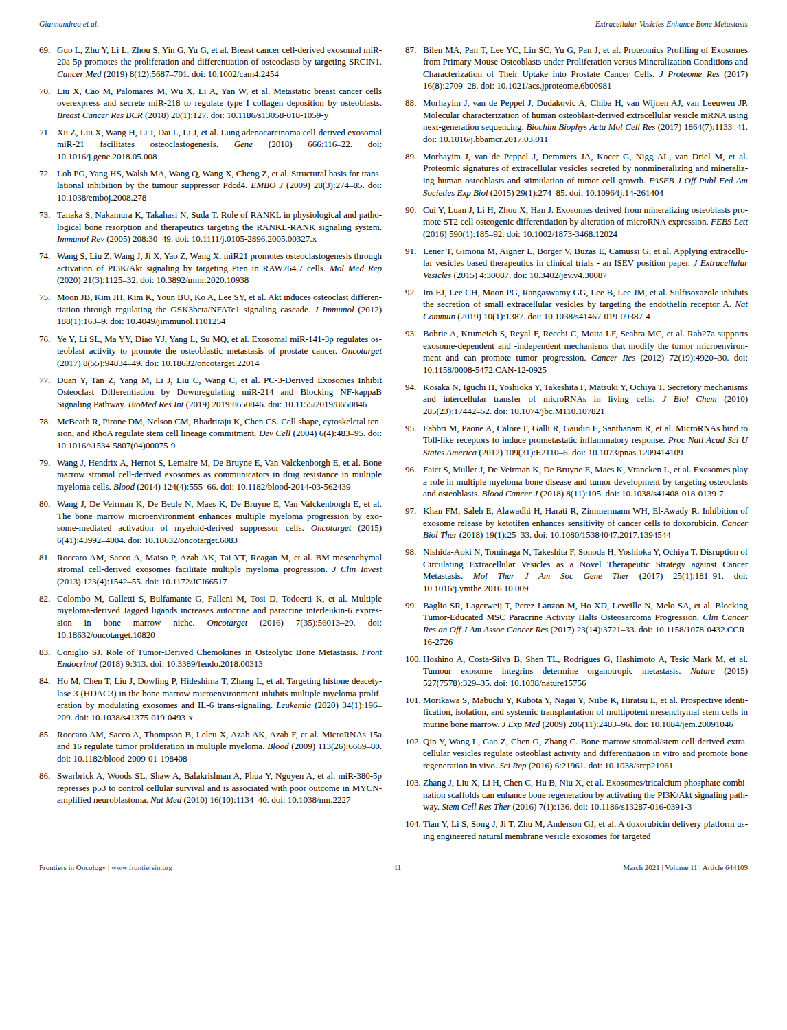Giannandrea et al.
Extracellular Vesicles Enhance Bone Metastasis
Guo L, Zhu Y, Li L, Zhou S, Yin G, Yu G, et al. Breast cancer cell-derived exosomal miR-20a-5p promotes the proliferation and differentiation of osteoclasts by targeting SRCIN1. Cancer Med (2019) 8(12):5687–701. doi: 10.1002/cam4.2454
Liu X, Cao M, Palomares M, Wu X, Li A, Yan W, et al. Metastatic breast cancer cells overexpress and secrete miR-218 to regulate type I collagen deposition by osteoblasts. Breast Cancer Res BCR (2018) 20(1):127. doi: 10.1186/s13058-018-1059-y
Xu Z, Liu X, Wang H, Li J, Dai L, Li J, et al. Lung adenocarcinoma cell-derived exosomal miR-21 facilitates osteoclastogenesis. Gene (2018) 666:116–22. doi: 10.1016/j.gene.2018.05.008
Loh PG, Yang HS, Walsh MA, Wang Q, Wang X, Cheng Z, et al. Structural basis for translational inhibition by the tumour suppressor Pdcd4. EMBO J (2009) 28(3):274–85. doi: 10.1038/emboj.2008.278
Tanaka S, Nakamura K, Takahasi N, Suda T. Role of RANKL in physiological and pathological bone resorption and therapeutics targeting the RANKL-RANK signaling system. Immunol Rev (2005) 208:30–49. doi: 10.1111/j.0105-2896.2005.00327.x
Wang S, Liu Z, Wang J, Ji X, Yao Z, Wang X. miR21 promotes osteoclastogenesis through activation of PI3K/Akt signaling by targeting Pten in RAW264.7 cells. Mol Med Rep (2020) 21(3):1125–32. doi: 10.3892/mmr.2020.10938
Moon JB, Kim JH, Kim K, Youn BU, Ko A, Lee SY, et al. Akt induces osteoclast differentiation through regulating the GSK3beta/NFATc1 signaling cascade. J Immunol (2012) 188(1):163–9. doi: 10.4049/jimmunol.1101254
Ye Y, Li SL, Ma YY, Diao YJ, Yang L, Su MQ, et al. Exosomal miR-141-3p regulates osteoblast activity to promote the osteoblastic metastasis of prostate cancer. Oncotarget (2017) 8(55):94834–49. doi: 10.18632/oncotarget.22014
Duan Y, Tan Z, Yang M, Li J, Liu C, Wang C, et al. PC-3-Derived Exosomes Inhibit Osteoclast Differentiation by Downregulating miR-214 and Blocking NF-kappaB Signaling Pathway. BioMed Res Int (2019) 2019:8650846. doi: 10.1155/2019/8650846
McBeath R, Pirone DM, Nelson CM, Bhadriraju K, Chen CS. Cell shape, cytoskeletal tension, and RhoA regulate stem cell lineage commitment. Dev Cell (2004) 6(4):483–95. doi: 10.1016/s1534-5807(04)00075-9
Wang J, Hendrix A, Hernot S, Lemaire M, De Bruyne E, Van Valckenborgh E, et al. Bone marrow stromal cell-derived exosomes as communicators in drug resistance in multiple myeloma cells. Blood (2014) 124(4):555–66. doi: 10.1182/blood-2014-03-562439
Wang J, De Veirman K, De Beule N, Maes K, De Bruyne E, Van Valckenborgh E, et al. The bone marrow microenvironment enhances multiple myeloma progression by exosome-mediated activation of myeloid-derived suppressor cells. Oncotarget (2015) 6(41):43992–4004. doi: 10.18632/oncotarget.6083
Roccaro AM, Sacco A, Maiso P, Azab AK, Tai YT, Reagan M, et al. BM mesenchymal stromal cell-derived exosomes facilitate multiple myeloma progression. J Clin Invest (2013) 123(4):1542–55. doi: 10.1172/JCI66517
Colombo M, Galletti S, Bulfamante G, Falleni M, Tosi D, Todoerti K, et al. Multiple myeloma-derived Jagged ligands increases autocrine and paracrine interleukin-6 expression in bone marrow niche. Oncotarget (2016) 7(35):56013–29. doi: 10.18632/oncotarget.10820
Coniglio SJ. Role of Tumor-Derived Chemokines in Osteolytic Bone Metastasis. Front Endocrinol (2018) 9:313. doi: 10.3389/fendo.2018.00313
Ho M, Chen T, Liu J, Dowling P, Hideshima T, Zhang L, et al. Targeting histone deacetylase 3 (HDAC3) in the bone marrow microenvironment inhibits multiple myeloma proliferation by modulating exosomes and IL-6 trans-signaling. Leukemia (2020) 34(1):196–209. doi: 10.1038/s41375-019-0493-x
Roccaro AM, Sacco A, Thompson B, Leleu X, Azab AK, Azab F, et al. MicroRNAs 15a and 16 regulate tumor proliferation in multiple myeloma. Blood (2009) 113(26):6669–80. doi: 10.1182/blood-2009-01-198408
Swarbrick A, Woods SL, Shaw A, Balakrishnan A, Phua Y, Nguyen A, et al. miR-380-5p represses p53 to control cellular survival and is associated with poor outcome in MYCN-amplified neuroblastoma. Nat Med (2010) 16(10):1134–40. doi: 10.1038/nm.2227
Bilen MA, Pan T, Lee YC, Lin SC, Yu G, Pan J, et al. Proteomics Profiling of Exosomes from Primary Mouse Osteoblasts under Proliferation versus Mineralization Conditions and Characterization of Their Uptake into Prostate Cancer Cells. J Proteome Res (2017) 16(8):2709–28. doi: 10.1021/acs.jproteome.6b00981
Morhayim J, van de Peppel J, Dudakovic A, Chiba H, van Wijnen AJ, van Leeuwen JP. Molecular characterization of human osteoblast-derived extracellular vesicle mRNA using next-generation sequencing. Biochim Biophys Acta Mol Cell Res (2017) 1864(7):1133–41. doi: 10.1016/j.bbamcr.2017.03.011
Morhayim J, van de Peppel J, Demmers JA, Kocer G, Nigg AL, van Driel M, et al. Proteomic signatures of extracellular vesicles secreted by nonmineralizing and mineralizing human osteoblasts and stimulation of tumor cell growth. FASEB J Off Publ Fed Am Societies Exp Biol (2015) 29(1):274–85. doi: 10.1096/fj.14-261404
Cui Y, Luan J, Li H, Zhou X, Han J. Exosomes derived from mineralizing osteoblasts promote ST2 cell osteogenic differentiation by alteration of microRNA expression. FEBS Lett (2016) 590(1):185–92. doi: 10.1002/1873-3468.12024
Lener T, Gimona M, Aigner L, Borger V, Buzas E, Camussi G, et al. Applying extracellular vesicles based therapeutics in clinical trials - an ISEV position paper. J Extracellular Vesicles (2015) 4:30087. doi: 10.3402/jev.v4.30087
Im EJ, Lee CH, Moon PG, Rangaswamy GG, Lee B, Lee JM, et al. Sulfisoxazole inhibits the secretion of small extracellular vesicles by targeting the endothelin receptor A. Nat Commun (2019) 10(1):1387. doi: 10.1038/s41467-019-09387-4
Bobrie A, Krumeich S, Reyal F, Recchi C, Moita LF, Seabra MC, et al. Rab27a supports exosome-dependent and -independent mechanisms that modify the tumor microenvironment and can promote tumor progression. Cancer Res (2012) 72(19):4920–30. doi: 10.1158/0008-5472.CAN-12-0925
Kosaka N, Iguchi H, Yoshioka Y, Takeshita F, Matsuki Y, Ochiya T. Secretory mechanisms and intercellular transfer of microRNAs in living cells. J Biol Chem (2010) 285(23):17442–52. doi: 10.1074/jbc.M110.107821
Fabbri M, Paone A, Calore F, Galli R, Gaudio E, Santhanam R, et al. MicroRNAs bind to Toll-like receptors to induce prometastatic inflammatory response. Proc Natl Acad Sci U States America (2012) 109(31):E2110–6. doi: 10.1073/pnas.1209414109
Faict S, Muller J, De Veirman K, De Bruyne E, Maes K, Vrancken L, et al. Exosomes play a role in multiple myeloma bone disease and tumor development by targeting osteoclasts and osteoblasts. Blood Cancer J (2018) 8(11):105. doi: 10.1038/s41408-018-0139-7
Khan FM, Saleh E, Alawadhi H, Harati R, Zimmermann WH, El-Awady R. Inhibition of exosome release by ketotifen enhances sensitivity of cancer cells to doxorubicin. Cancer Biol Ther (2018) 19(1):25–33. doi: 10.1080/15384047.2017.1394544
Nishida-Aoki N, Tominaga N, Takeshita F, Sonoda H, Yoshioka Y, Ochiya T. Disruption of Circulating Extracellular Vesicles as a Novel Therapeutic Strategy against Cancer Metastasis. Mol Ther J Am Soc Gene Ther (2017) 25(1):181–91. doi: 10.1016/j.ymthe.2016.10.009
Baglio SR, Lagerweij T, Perez-Lanzon M, Ho XD, Leveille N, Melo SA, et al. Blocking Tumor-Educated MSC Paracrine Activity Halts Osteosarcoma Progression. Clin Cancer Res an Off J Am Assoc Cancer Res (2017) 23(14):3721–33. doi: 10.1158/1078-0432.CCR-16-2726
Hoshino A, Costa-Silva B, Shen TL, Rodrigues G, Hashimoto A, Tesic Mark M, et al. Tumour exosome integrins determine organotropic metastasis. Nature (2015) 527(7578):329–35. doi: 10.1038/nature15756
Morikawa S, Mabuchi Y, Kubota Y, Nagai Y, Niibe K, Hiratsu E, et al. Prospective identification, isolation, and systemic transplantation of multipotent mesenchymal stem cells in murine bone marrow. J Exp Med (2009) 206(11):2483–96. doi: 10.1084/jem.20091046
Qin Y, Wang L, Gao Z, Chen G, Zhang C. Bone marrow stromal/stem cell-derived extracellular vesicles regulate osteoblast activity and differentiation in vitro and promote bone regeneration in vivo. Sci Rep (2016) 6:21961. doi: 10.1038/srep21961
Zhang J, Liu X, Li H, Chen C, Hu B, Niu X, et al. Exosomes/tricalcium phosphate combination scaffolds can enhance bone regeneration by activating the PI3K/Akt signaling pathway. Stem Cell Res Ther (2016) 7(1):136. doi: 10.1186/s13287-016-0391-3
Tian Y, Li S, Song J, Ji T, Zhu M, Anderson GJ, et al. A doxorubicin delivery platform using engineered natural membrane vesicle exosomes for targeted
Frontiers in Oncology | www.frontiersin.org
11
March 2021 | Volume 11 | Article 644109